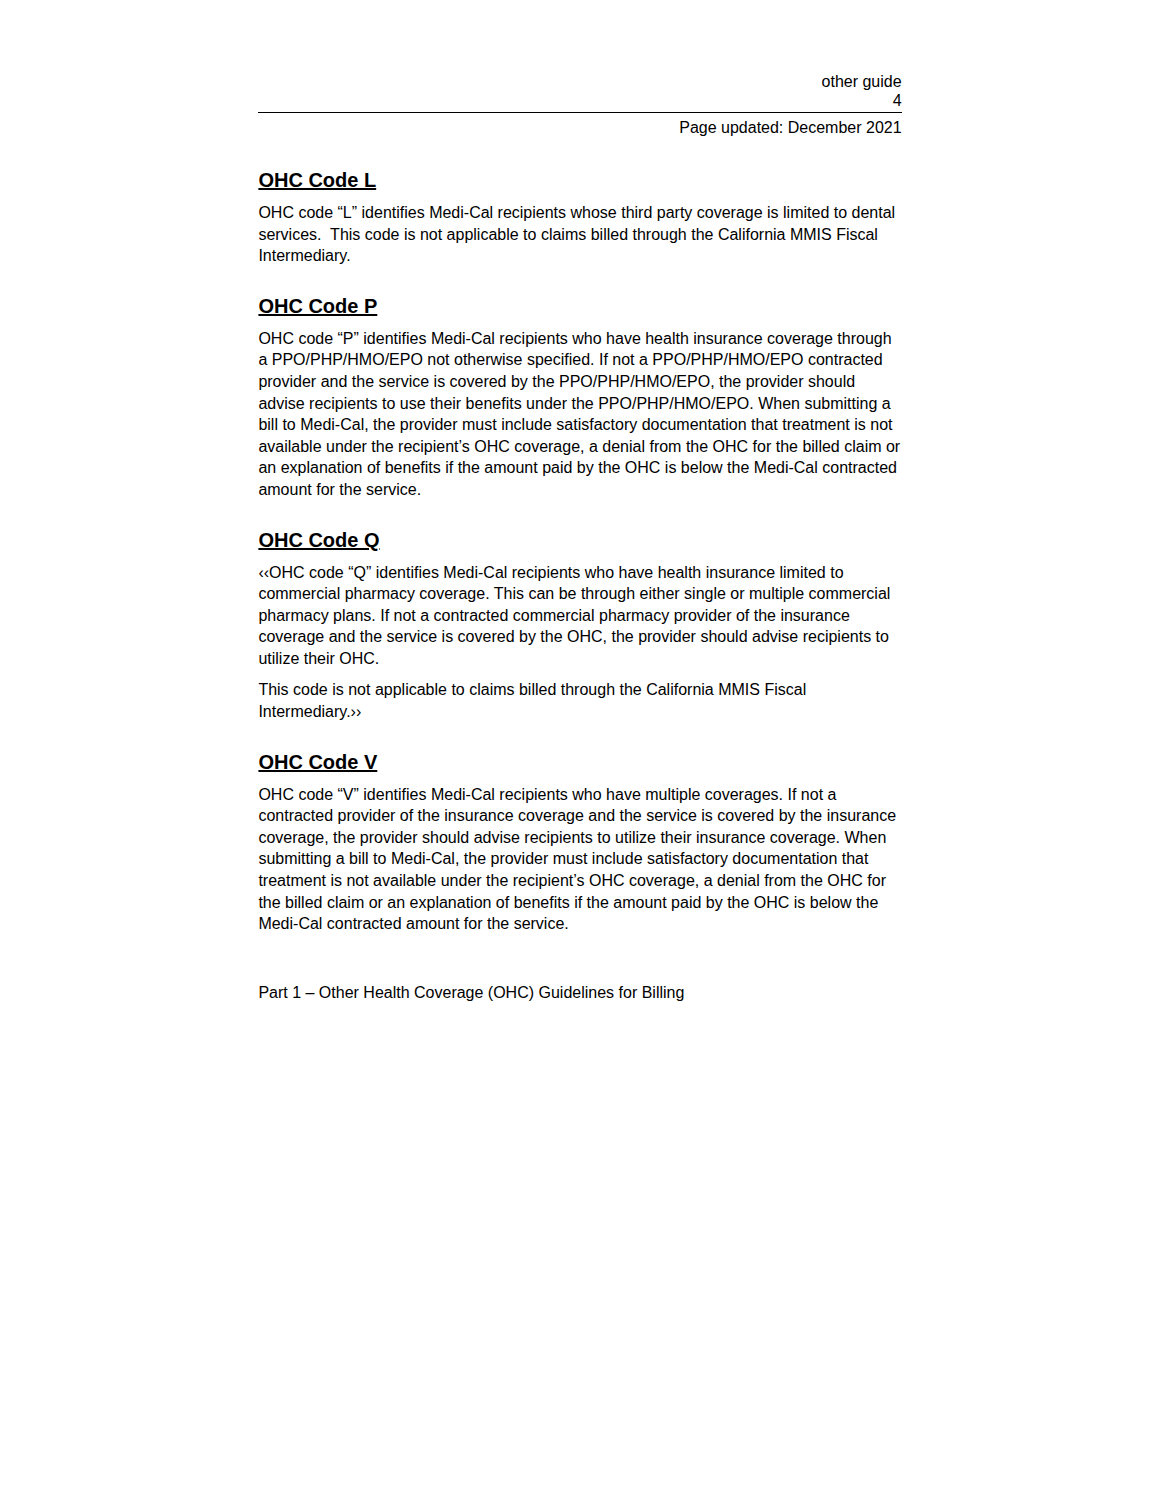other guide 4
Page updated: December 2021
OHC Code L
OHC code “L” identifies Medi-Cal recipients whose third party coverage is limited to dental services. This code is not applicable to claims billed through the California MMIS Fiscal Intermediary.
OHC Code P
OHC code “P” identifies Medi-Cal recipients who have health insurance coverage through a PPO/PHP/HMO/EPO not otherwise specified. If not a PPO/PHP/HMO/EPO contracted provider and the service is covered by the PPO/PHP/HMO/EPO, the provider should advise recipients to use their benefits under the PPO/PHP/HMO/EPO. When submitting a bill to Medi-Cal, the provider must include satisfactory documentation that treatment is not available under the recipient’s OHC coverage, a denial from the OHC for the billed claim or an explanation of benefits if the amount paid by the OHC is below the Medi-Cal contracted amount for the service.
OHC Code Q
‹‹OHC code “Q” identifies Medi-Cal recipients who have health insurance limited to commercial pharmacy coverage. This can be through either single or multiple commercial pharmacy plans. If not a contracted commercial pharmacy provider of the insurance coverage and the service is covered by the OHC, the provider should advise recipients to utilize their OHC.
This code is not applicable to claims billed through the California MMIS Fiscal Intermediary.››
OHC Code V
OHC code “V” identifies Medi-Cal recipients who have multiple coverages. If not a contracted provider of the insurance coverage and the service is covered by the insurance coverage, the provider should advise recipients to utilize their insurance coverage. When submitting a bill to Medi-Cal, the provider must include satisfactory documentation that treatment is not available under the recipient’s OHC coverage, a denial from the OHC for the billed claim or an explanation of benefits if the amount paid by the OHC is below the Medi-Cal contracted amount for the service.
Part 1 – Other Health Coverage (OHC) Guidelines for Billing